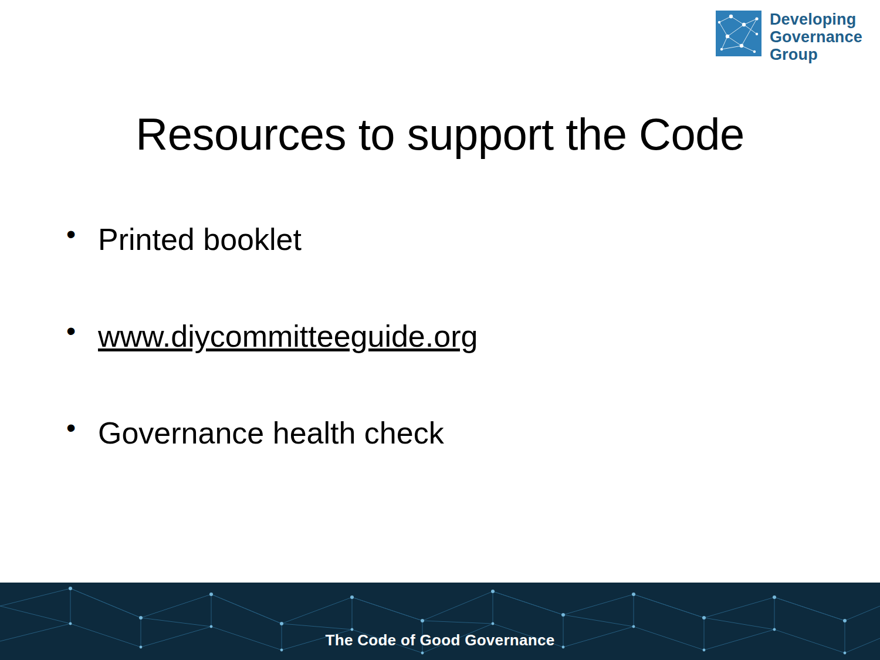Developing
Governance
Group
Resources to support the Code
Printed booklet
www.diycommitteeguide.org
Governance health check
The Code of Good Governance